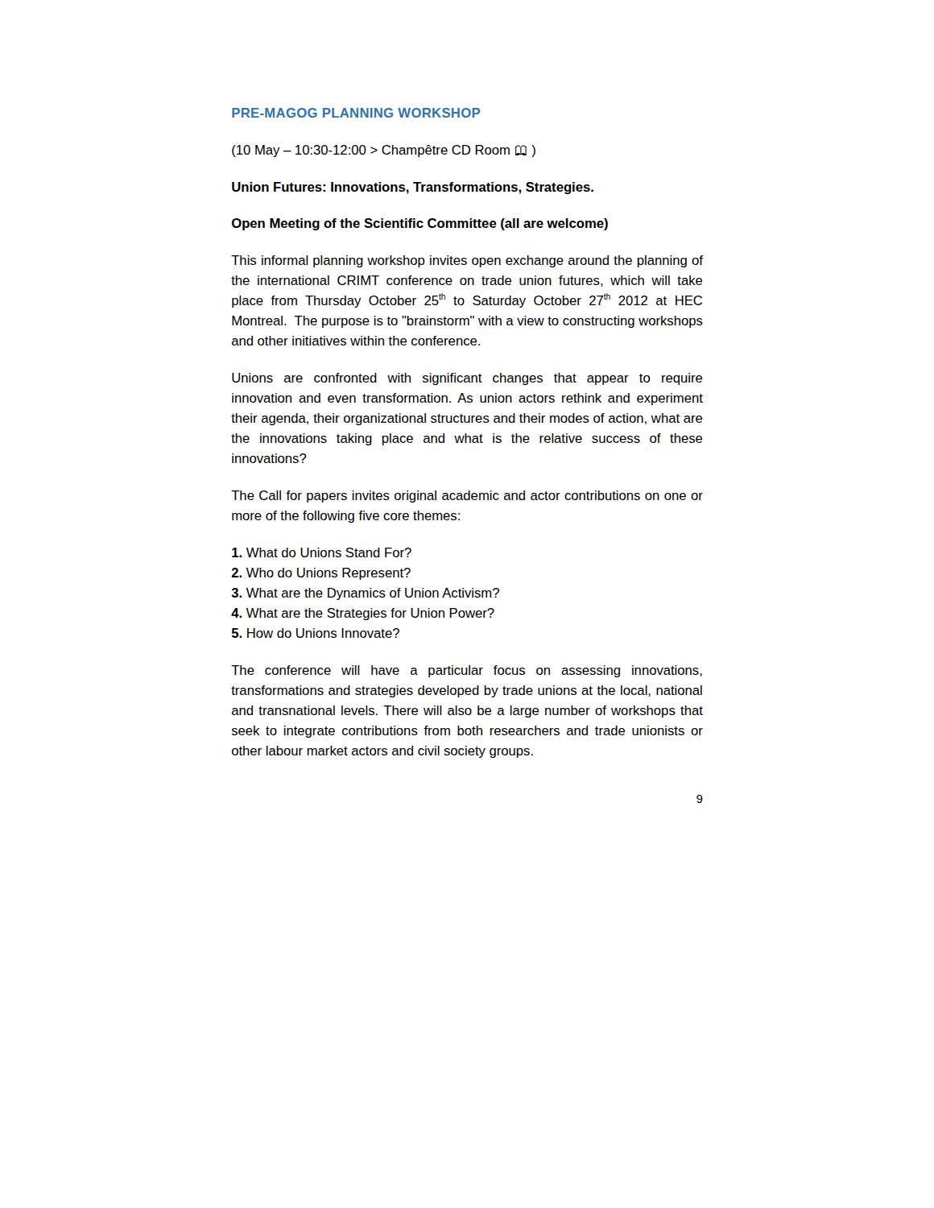PRE-MAGOG PLANNING WORKSHOP
(10 May – 10:30-12:00 > Champêtre CD Room 🕮 )
Union Futures: Innovations, Transformations, Strategies.
Open Meeting of the Scientific Committee (all are welcome)
This informal planning workshop invites open exchange around the planning of the international CRIMT conference on trade union futures, which will take place from Thursday October 25th to Saturday October 27th 2012 at HEC Montreal. The purpose is to "brainstorm" with a view to constructing workshops and other initiatives within the conference.
Unions are confronted with significant changes that appear to require innovation and even transformation. As union actors rethink and experiment their agenda, their organizational structures and their modes of action, what are the innovations taking place and what is the relative success of these innovations?
The Call for papers invites original academic and actor contributions on one or more of the following five core themes:
1. What do Unions Stand For?
2. Who do Unions Represent?
3. What are the Dynamics of Union Activism?
4. What are the Strategies for Union Power?
5. How do Unions Innovate?
The conference will have a particular focus on assessing innovations, transformations and strategies developed by trade unions at the local, national and transnational levels. There will also be a large number of workshops that seek to integrate contributions from both researchers and trade unionists or other labour market actors and civil society groups.
9